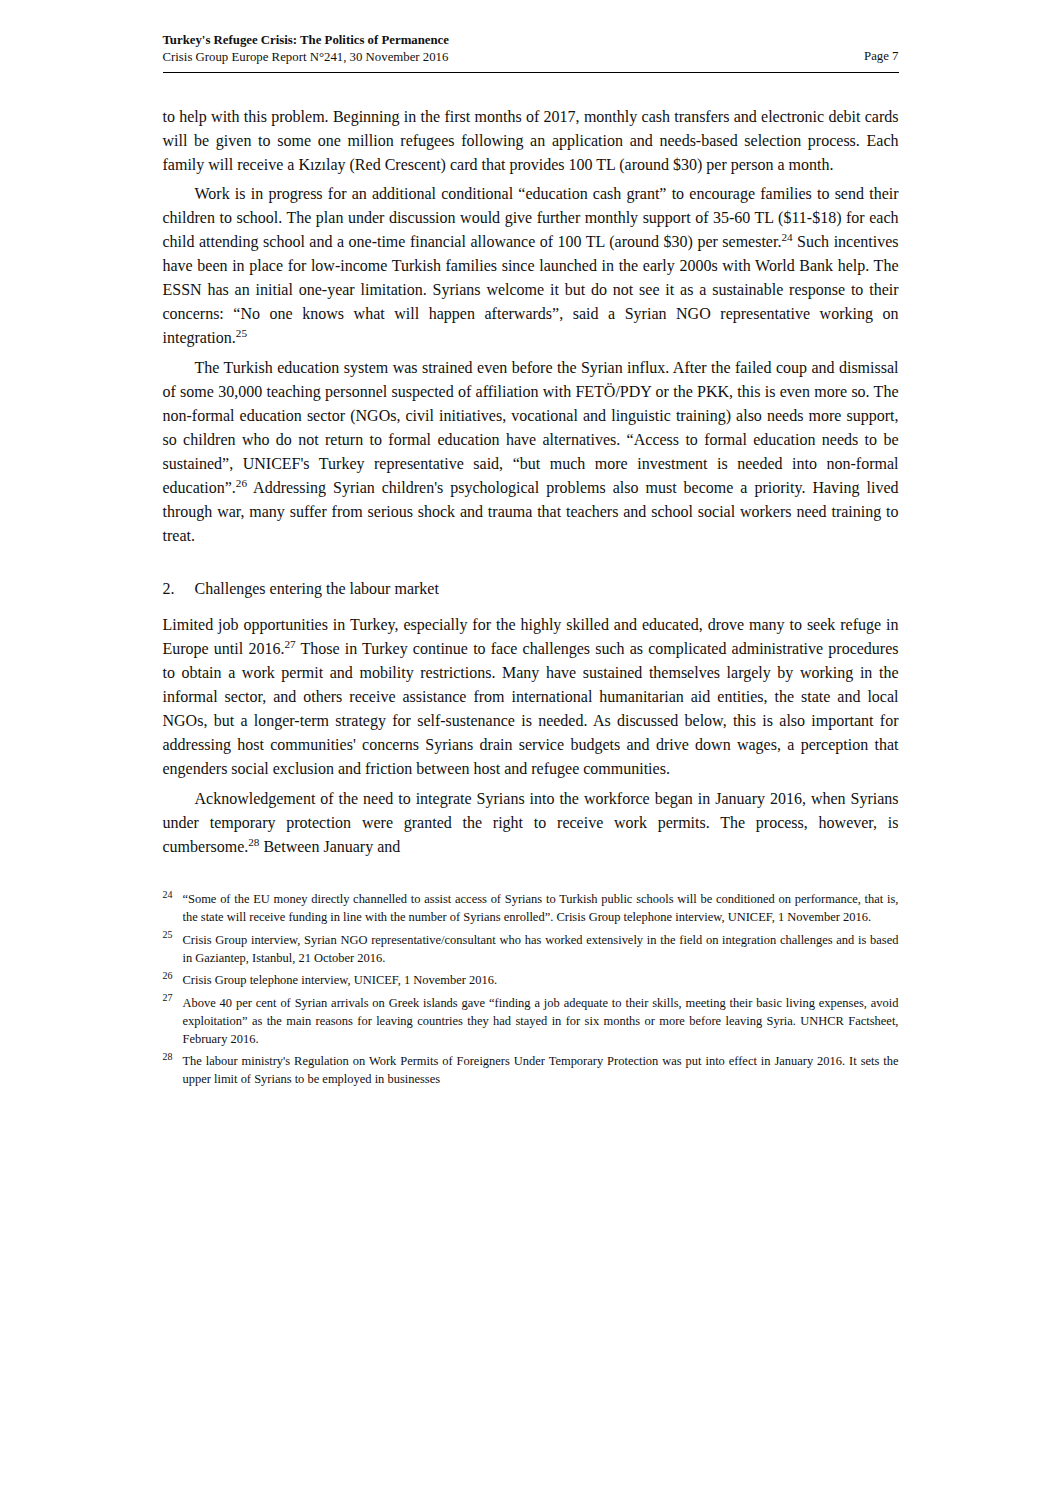Turkey's Refugee Crisis: The Politics of Permanence
Crisis Group Europe Report N°241, 30 November 2016
Page 7
to help with this problem. Beginning in the first months of 2017, monthly cash transfers and electronic debit cards will be given to some one million refugees following an application and needs-based selection process. Each family will receive a Kızılay (Red Crescent) card that provides 100 TL (around $30) per person a month.
Work is in progress for an additional conditional “education cash grant” to encourage families to send their children to school. The plan under discussion would give further monthly support of 35-60 TL ($11-$18) for each child attending school and a one-time financial allowance of 100 TL (around $30) per semester.24 Such incentives have been in place for low-income Turkish families since launched in the early 2000s with World Bank help. The ESSN has an initial one-year limitation. Syrians welcome it but do not see it as a sustainable response to their concerns: “No one knows what will happen afterwards”, said a Syrian NGO representative working on integration.25
The Turkish education system was strained even before the Syrian influx. After the failed coup and dismissal of some 30,000 teaching personnel suspected of affiliation with FETÖ/PDY or the PKK, this is even more so. The non-formal education sector (NGOs, civil initiatives, vocational and linguistic training) also needs more support, so children who do not return to formal education have alternatives. “Access to formal education needs to be sustained”, UNICEF's Turkey representative said, “but much more investment is needed into non-formal education”.26 Addressing Syrian children's psychological problems also must become a priority. Having lived through war, many suffer from serious shock and trauma that teachers and school social workers need training to treat.
2. Challenges entering the labour market
Limited job opportunities in Turkey, especially for the highly skilled and educated, drove many to seek refuge in Europe until 2016.27 Those in Turkey continue to face challenges such as complicated administrative procedures to obtain a work permit and mobility restrictions. Many have sustained themselves largely by working in the informal sector, and others receive assistance from international humanitarian aid entities, the state and local NGOs, but a longer-term strategy for self-sustenance is needed. As discussed below, this is also important for addressing host communities' concerns Syrians drain service budgets and drive down wages, a perception that engenders social exclusion and friction between host and refugee communities.
Acknowledgement of the need to integrate Syrians into the workforce began in January 2016, when Syrians under temporary protection were granted the right to receive work permits. The process, however, is cumbersome.28 Between January and
“Some of the EU money directly channelled to assist access of Syrians to Turkish public schools will be conditioned on performance, that is, the state will receive funding in line with the number of Syrians enrolled”. Crisis Group telephone interview, UNICEF, 1 November 2016.
Crisis Group interview, Syrian NGO representative/consultant who has worked extensively in the field on integration challenges and is based in Gaziantep, Istanbul, 21 October 2016.
Crisis Group telephone interview, UNICEF, 1 November 2016.
Above 40 per cent of Syrian arrivals on Greek islands gave “finding a job adequate to their skills, meeting their basic living expenses, avoid exploitation” as the main reasons for leaving countries they had stayed in for six months or more before leaving Syria. UNHCR Factsheet, February 2016.
The labour ministry's Regulation on Work Permits of Foreigners Under Temporary Protection was put into effect in January 2016. It sets the upper limit of Syrians to be employed in businesses